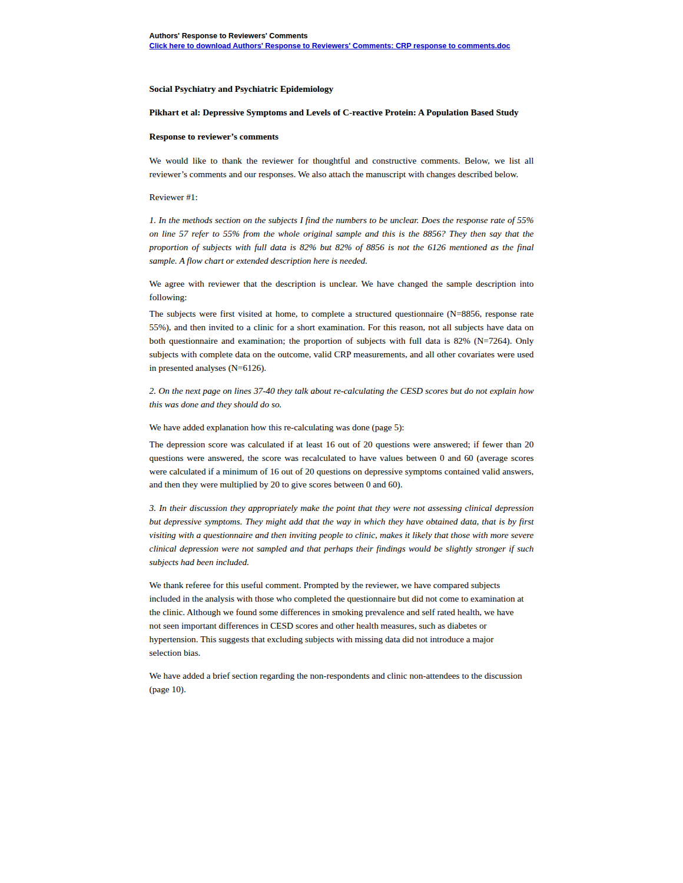Authors' Response to Reviewers' Comments
Click here to download Authors' Response to Reviewers' Comments: CRP response to comments.doc
Social Psychiatry and Psychiatric Epidemiology
Pikhart et al: Depressive Symptoms and Levels of C-reactive Protein: A Population Based Study
Response to reviewer’s comments
We would like to thank the reviewer for thoughtful and constructive comments. Below, we list all reviewer’s comments and our responses. We also attach the manuscript with changes described below.
Reviewer #1:
1. In the methods section on the subjects I find the numbers to be unclear. Does the response rate of 55% on line 57 refer to 55% from the whole original sample and this is the 8856? They then say that the proportion of subjects with full data is 82% but 82% of 8856 is not the 6126 mentioned as the final sample. A flow chart or extended description here is needed.
We agree with reviewer that the description is unclear. We have changed the sample description into following:
The subjects were first visited at home, to complete a structured questionnaire (N=8856, response rate 55%), and then invited to a clinic for a short examination. For this reason, not all subjects have data on both questionnaire and examination; the proportion of subjects with full data is 82% (N=7264). Only subjects with complete data on the outcome, valid CRP measurements, and all other covariates were used in presented analyses (N=6126).
2. On the next page on lines 37-40 they talk about re-calculating the CESD scores but do not explain how this was done and they should do so.
We have added explanation how this re-calculating was done (page 5):
The depression score was calculated if at least 16 out of 20 questions were answered; if fewer than 20 questions were answered, the score was recalculated to have values between 0 and 60 (average scores were calculated if a minimum of 16 out of 20 questions on depressive symptoms contained valid answers, and then they were multiplied by 20 to give scores between 0 and 60).
3. In their discussion they appropriately make the point that they were not assessing clinical depression but depressive symptoms. They might add that the way in which they have obtained data, that is by first visiting with a questionnaire and then inviting people to clinic, makes it likely that those with more severe clinical depression were not sampled and that perhaps their findings would be slightly stronger if such subjects had been included.
We thank referee for this useful comment. Prompted by the reviewer, we have compared subjects
included in the analysis with those who completed the questionnaire but did not come to examination at
the clinic. Although we found some differences in smoking prevalence and self rated health, we have
not seen important differences in CESD scores and other health measures, such as diabetes or
hypertension. This suggests that excluding subjects with missing data did not introduce a major
selection bias.
We have added a brief section regarding the non-respondents and clinic non-attendees to the discussion
(page 10).